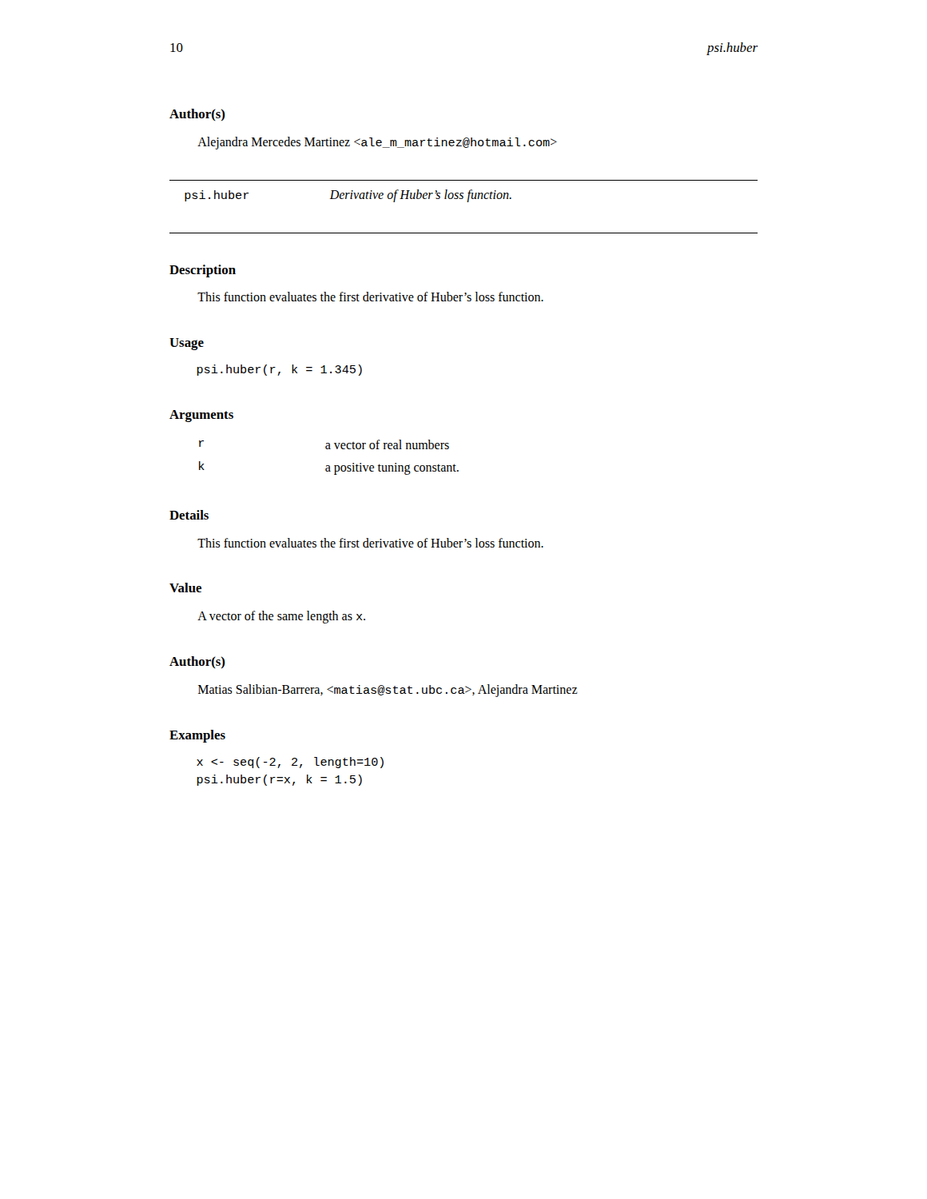10 psi.huber
Author(s)
Alejandra Mercedes Martinez <ale_m_martinez@hotmail.com>
psi.huber Derivative of Huber’s loss function.
Description
This function evaluates the first derivative of Huber’s loss function.
Usage
psi.huber(r, k = 1.345)
Arguments
| r | a vector of real numbers |
| k | a positive tuning constant. |
Details
This function evaluates the first derivative of Huber’s loss function.
Value
A vector of the same length as x.
Author(s)
Matias Salibian-Barrera, <matias@stat.ubc.ca>, Alejandra Martinez
Examples
x <- seq(-2, 2, length=10)
psi.huber(r=x, k = 1.5)